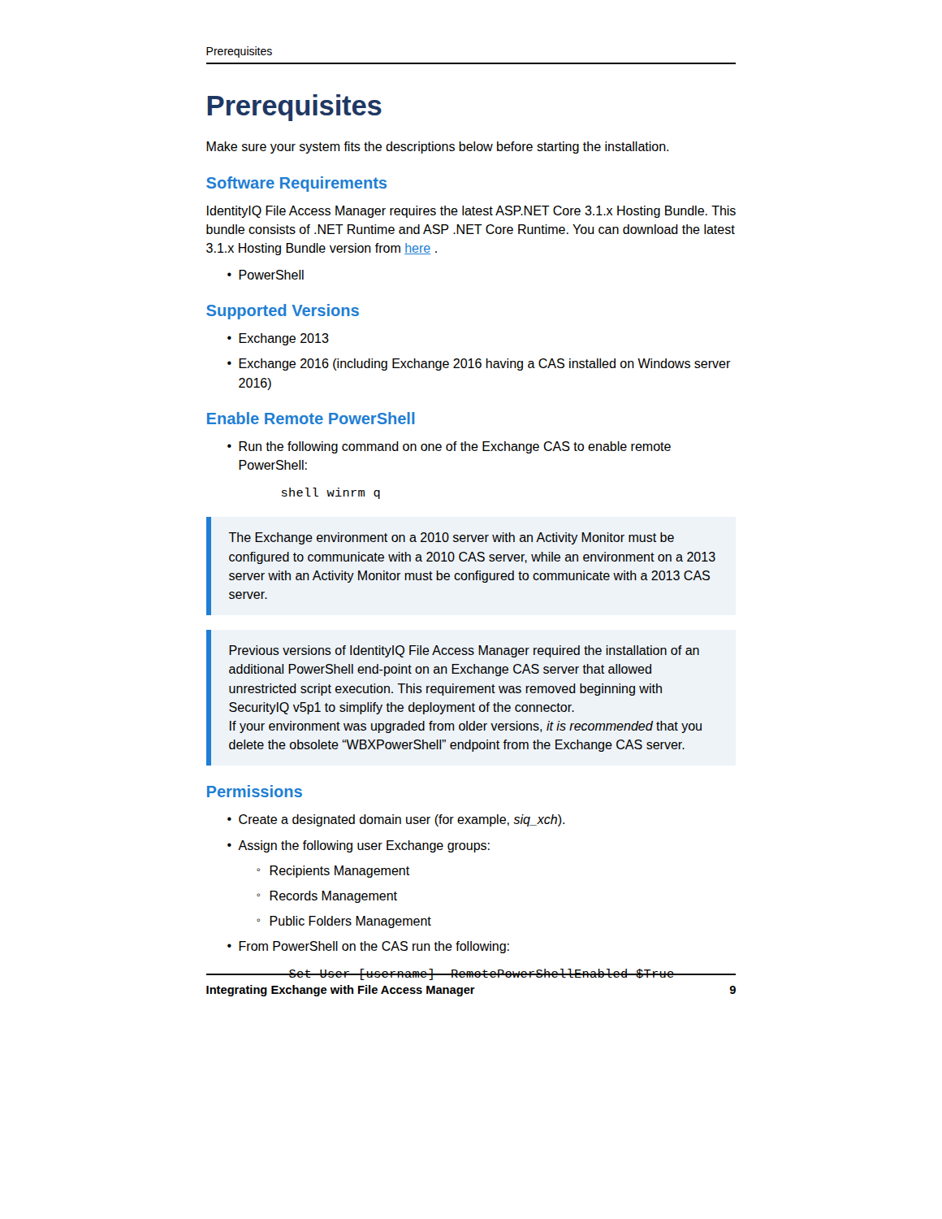Prerequisites
Prerequisites
Make sure your system fits the descriptions below before starting the installation.
Software Requirements
IdentityIQ File Access Manager requires the latest ASP.NET Core 3.1.x Hosting Bundle. This bundle consists of .NET Runtime and ASP .NET Core Runtime. You can download the latest 3.1.x Hosting Bundle version from here .
PowerShell
Supported Versions
Exchange 2013
Exchange 2016 (including Exchange 2016 having a CAS installed on Windows server 2016)
Enable Remote PowerShell
Run the following command on one of the Exchange CAS to enable remote PowerShell:
shell winrm q
The Exchange environment on a 2010 server with an Activity Monitor must be configured to communicate with a 2010 CAS server, while an environment on a 2013 server with an Activity Monitor must be configured to communicate with a 2013 CAS server.
Previous versions of IdentityIQ File Access Manager required the installation of an additional PowerShell end-point on an Exchange CAS server that allowed unrestricted script execution. This requirement was removed beginning with SecurityIQ v5p1 to simplify the deployment of the connector.
If your environment was upgraded from older versions, it is recommended that you delete the obsolete “WBXPowerShell” endpoint from the Exchange CAS server.
Permissions
Create a designated domain user (for example, siq_xch).
Assign the following user Exchange groups:
Recipients Management
Records Management
Public Folders Management
From PowerShell on the CAS run the following:
Set-User [username] -RemotePowerShellEnabled $True
Integrating Exchange with File Access Manager 9